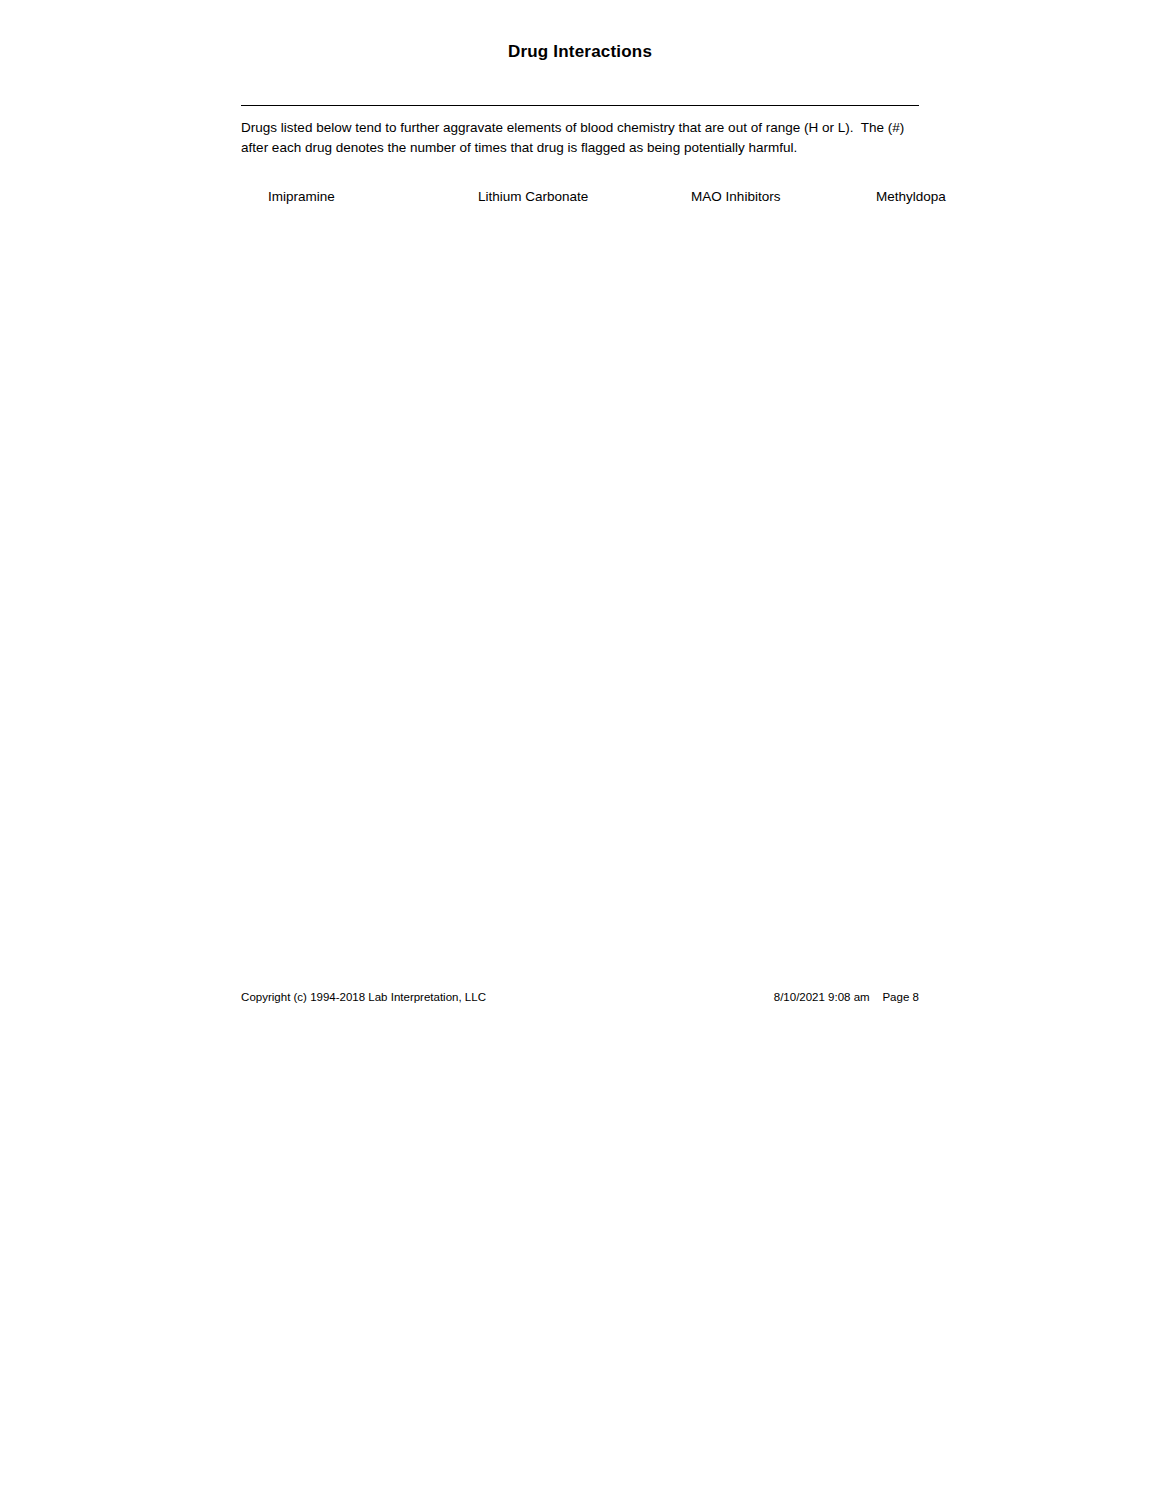Drug Interactions
Drugs listed below tend to further aggravate elements of blood chemistry that are out of range (H or L). The (#) after each drug denotes the number of times that drug is flagged as being potentially harmful.
| Imipramine | Lithium Carbonate | MAO Inhibitors | Methyldopa |
Copyright (c) 1994-2018 Lab Interpretation, LLC 8/10/2021 9:08 am Page 8